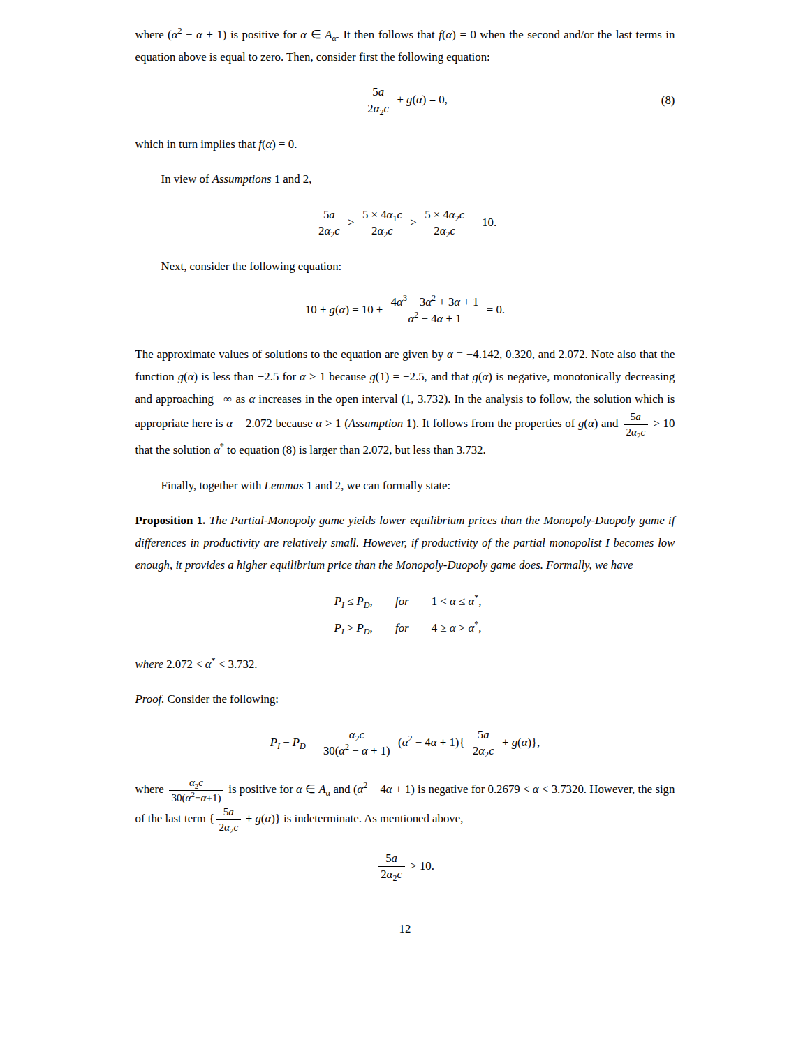where (α2 − α + 1) is positive for α ∈ Aα. It then follows that f(α) = 0 when the second and/or the last terms in equation above is equal to zero. Then, consider first the following equation:
5a 2α2c + g(α) = 0, (8)
which in turn implies that f(α) = 0.
In view of Assumptions 1 and 2,
5a 2α2c > 5 × 4α1c 2α2c > 5 × 4α2c 2α2c = 10.
Next, consider the following equation:
10 + g(α) = 10 + 4α3 − 3α2 + 3α + 1 α2 − 4α + 1 = 0.
The approximate values of solutions to the equation are given by α = −4.142, 0.320, and 2.072. Note also that the function g(α) is less than −2.5 for α > 1 because g(1) = −2.5, and that g(α) is negative, monotonically decreasing and approaching −∞ as α increases in the open interval (1, 3.732). In the analysis to follow, the solution which is appropriate here is α = 2.072 because α > 1 (Assumption 1). It follows from the properties of g(α) and 5a 2α2c > 10 that the solution α* to equation (8) is larger than 2.072, but less than 3.732.
Finally, together with Lemmas 1 and 2, we can formally state:
Proposition 1. The Partial-Monopoly game yields lower equilibrium prices than the Monopoly-Duopoly game if differences in productivity are relatively small. However, if productivity of the partial monopolist I becomes low enough, it provides a higher equilibrium price than the Monopoly-Duopoly game does. Formally, we have
PI ≤ PD, for 1 < α ≤ α*, PI > PD, for 4 ≥ α > α*,
where 2.072 < α* < 3.732.
Proof. Consider the following:
PI − PD = α2c 30(α2 − α + 1) (α2 − 4α + 1){ 5a 2α2c + g(α)},
where α2c 30(α2−α+1) is positive for α ∈ Aα and (α2 − 4α + 1) is negative for 0.2679 < α < 3.7320. However, the sign of the last term {5a 2α2c + g(α)} is indeterminate. As mentioned above,
5a 2α2c > 10.
12